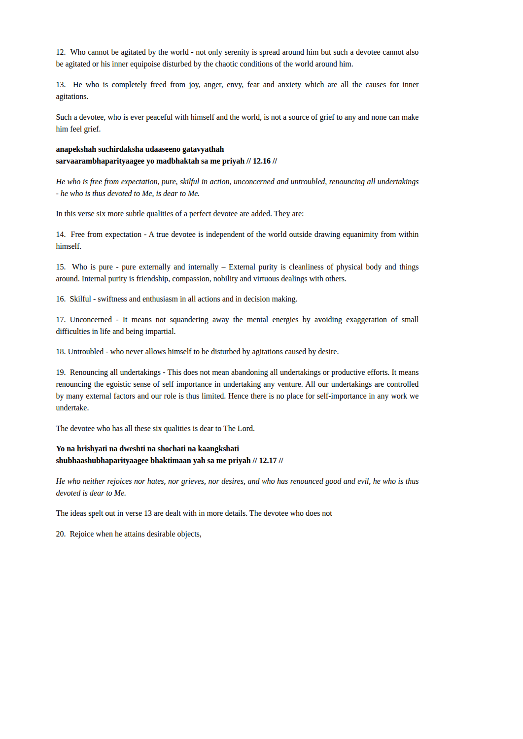12. Who cannot be agitated by the world - not only serenity is spread around him but such a devotee cannot also be agitated or his inner equipoise disturbed by the chaotic conditions of the world around him.
13. He who is completely freed from joy, anger, envy, fear and anxiety which are all the causes for inner agitations.
Such a devotee, who is ever peaceful with himself and the world, is not a source of grief to any and none can make him feel grief.
anapekshah suchirdaksha udaaseeno gatavyathah
sarvaarambhaparityaagee yo madbhaktah sa me priyah // 12.16 //
He who is free from expectation, pure, skilful in action, unconcerned and untroubled, renouncing all undertakings - he who is thus devoted to Me, is dear to Me.
In this verse six more subtle qualities of a perfect devotee are added. They are:
14. Free from expectation - A true devotee is independent of the world outside drawing equanimity from within himself.
15. Who is pure - pure externally and internally – External purity is cleanliness of physical body and things around. Internal purity is friendship, compassion, nobility and virtuous dealings with others.
16. Skilful - swiftness and enthusiasm in all actions and in decision making.
17. Unconcerned - It means not squandering away the mental energies by avoiding exaggeration of small difficulties in life and being impartial.
18. Untroubled - who never allows himself to be disturbed by agitations caused by desire.
19. Renouncing all undertakings - This does not mean abandoning all undertakings or productive efforts. It means renouncing the egoistic sense of self importance in undertaking any venture. All our undertakings are controlled by many external factors and our role is thus limited. Hence there is no place for self-importance in any work we undertake.
The devotee who has all these six qualities is dear to The Lord.
Yo na hrishyati na dweshti na shochati na kaangkshati
shubhaashubhaparityaagee bhaktimaan yah sa me priyah // 12.17 //
He who neither rejoices nor hates, nor grieves, nor desires, and who has renounced good and evil, he who is thus devoted is dear to Me.
The ideas spelt out in verse 13 are dealt with in more details. The devotee who does not
20. Rejoice when he attains desirable objects,